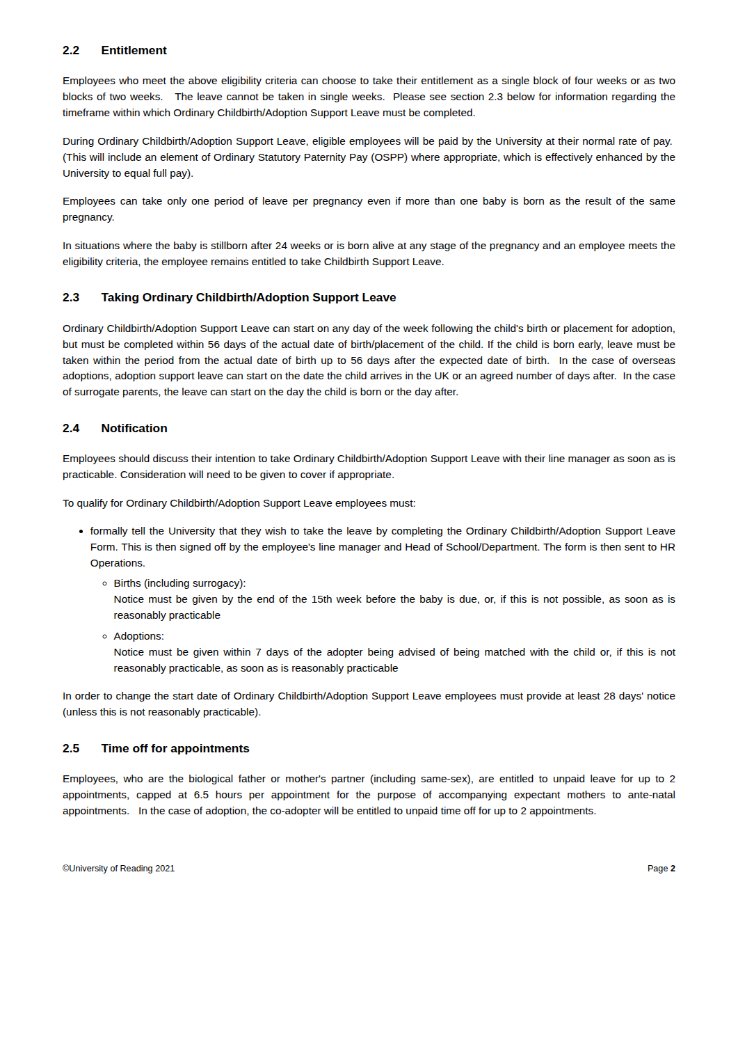2.2 Entitlement
Employees who meet the above eligibility criteria can choose to take their entitlement as a single block of four weeks or as two blocks of two weeks. The leave cannot be taken in single weeks. Please see section 2.3 below for information regarding the timeframe within which Ordinary Childbirth/Adoption Support Leave must be completed.
During Ordinary Childbirth/Adoption Support Leave, eligible employees will be paid by the University at their normal rate of pay. (This will include an element of Ordinary Statutory Paternity Pay (OSPP) where appropriate, which is effectively enhanced by the University to equal full pay).
Employees can take only one period of leave per pregnancy even if more than one baby is born as the result of the same pregnancy.
In situations where the baby is stillborn after 24 weeks or is born alive at any stage of the pregnancy and an employee meets the eligibility criteria, the employee remains entitled to take Childbirth Support Leave.
2.3 Taking Ordinary Childbirth/Adoption Support Leave
Ordinary Childbirth/Adoption Support Leave can start on any day of the week following the child's birth or placement for adoption, but must be completed within 56 days of the actual date of birth/placement of the child. If the child is born early, leave must be taken within the period from the actual date of birth up to 56 days after the expected date of birth. In the case of overseas adoptions, adoption support leave can start on the date the child arrives in the UK or an agreed number of days after. In the case of surrogate parents, the leave can start on the day the child is born or the day after.
2.4 Notification
Employees should discuss their intention to take Ordinary Childbirth/Adoption Support Leave with their line manager as soon as is practicable. Consideration will need to be given to cover if appropriate.
To qualify for Ordinary Childbirth/Adoption Support Leave employees must:
formally tell the University that they wish to take the leave by completing the Ordinary Childbirth/Adoption Support Leave Form. This is then signed off by the employee's line manager and Head of School/Department. The form is then sent to HR Operations.
Births (including surrogacy):
Notice must be given by the end of the 15th week before the baby is due, or, if this is not possible, as soon as is reasonably practicable
Adoptions:
Notice must be given within 7 days of the adopter being advised of being matched with the child or, if this is not reasonably practicable, as soon as is reasonably practicable
In order to change the start date of Ordinary Childbirth/Adoption Support Leave employees must provide at least 28 days' notice (unless this is not reasonably practicable).
2.5 Time off for appointments
Employees, who are the biological father or mother's partner (including same-sex), are entitled to unpaid leave for up to 2 appointments, capped at 6.5 hours per appointment for the purpose of accompanying expectant mothers to ante-natal appointments. In the case of adoption, the co-adopter will be entitled to unpaid time off for up to 2 appointments.
©University of Reading 2021 Page 2